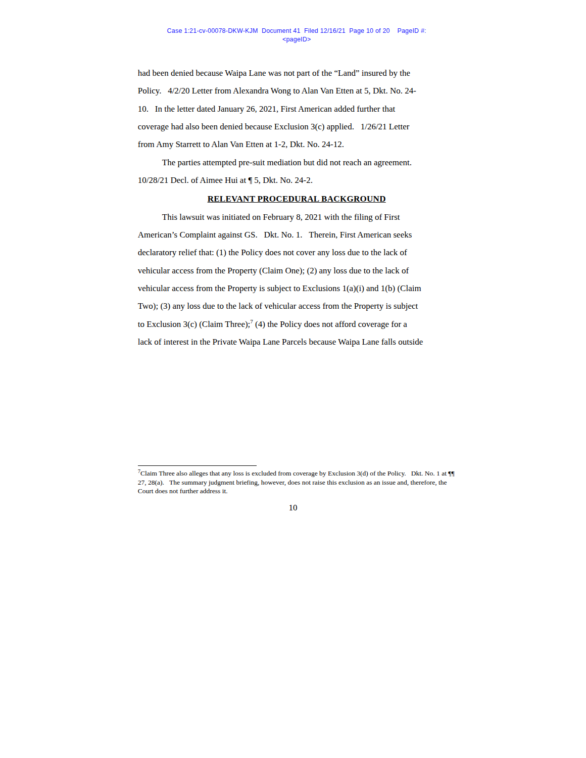Case 1:21-cv-00078-DKW-KJM Document 41 Filed 12/16/21 Page 10 of 20 PageID #:
<pageID>
had been denied because Waipa Lane was not part of the “Land” insured by the
Policy. 4/2/20 Letter from Alexandra Wong to Alan Van Etten at 5, Dkt. No. 24-
10. In the letter dated January 26, 2021, First American added further that
coverage had also been denied because Exclusion 3(c) applied. 1/26/21 Letter
from Amy Starrett to Alan Van Etten at 1-2, Dkt. No. 24-12.
The parties attempted pre-suit mediation but did not reach an agreement.
10/28/21 Decl. of Aimee Hui at ¶ 5, Dkt. No. 24-2.
RELEVANT PROCEDURAL BACKGROUND
This lawsuit was initiated on February 8, 2021 with the filing of First
American’s Complaint against GS. Dkt. No. 1. Therein, First American seeks
declaratory relief that: (1) the Policy does not cover any loss due to the lack of
vehicular access from the Property (Claim One); (2) any loss due to the lack of
vehicular access from the Property is subject to Exclusions 1(a)(i) and 1(b) (Claim
Two); (3) any loss due to the lack of vehicular access from the Property is subject
to Exclusion 3(c) (Claim Three);7 (4) the Policy does not afford coverage for a
lack of interest in the Private Waipa Lane Parcels because Waipa Lane falls outside
7Claim Three also alleges that any loss is excluded from coverage by Exclusion 3(d) of the Policy. Dkt. No. 1 at ¶¶ 27, 28(a). The summary judgment briefing, however, does not raise this exclusion as an issue and, therefore, the Court does not further address it.
10